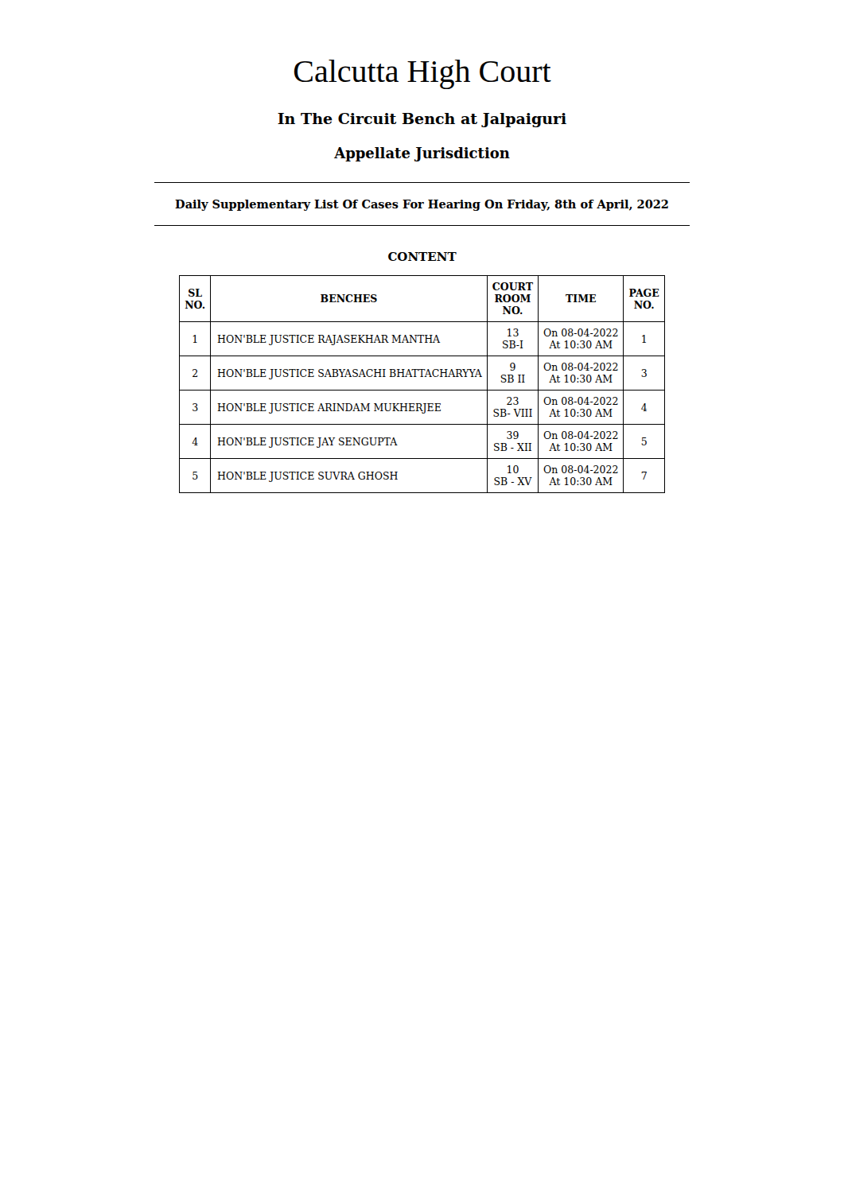Calcutta High Court
In The Circuit Bench at Jalpaiguri
Appellate Jurisdiction
Daily Supplementary List Of Cases For Hearing On Friday, 8th of April, 2022
CONTENT
| SL NO. | BENCHES | COURT ROOM NO. | TIME | PAGE NO. |
| --- | --- | --- | --- | --- |
| 1 | HON'BLE JUSTICE RAJASEKHAR MANTHA | 13 SB-I | On 08-04-2022 At 10:30 AM | 1 |
| 2 | HON'BLE JUSTICE SABYASACHI BHATTACHARYYA | 9 SB II | On 08-04-2022 At 10:30 AM | 3 |
| 3 | HON'BLE JUSTICE ARINDAM MUKHERJEE | 23 SB- VIII | On 08-04-2022 At 10:30 AM | 4 |
| 4 | HON'BLE JUSTICE JAY SENGUPTA | 39 SB - XII | On 08-04-2022 At 10:30 AM | 5 |
| 5 | HON'BLE JUSTICE SUVRA GHOSH | 10 SB - XV | On 08-04-2022 At 10:30 AM | 7 |